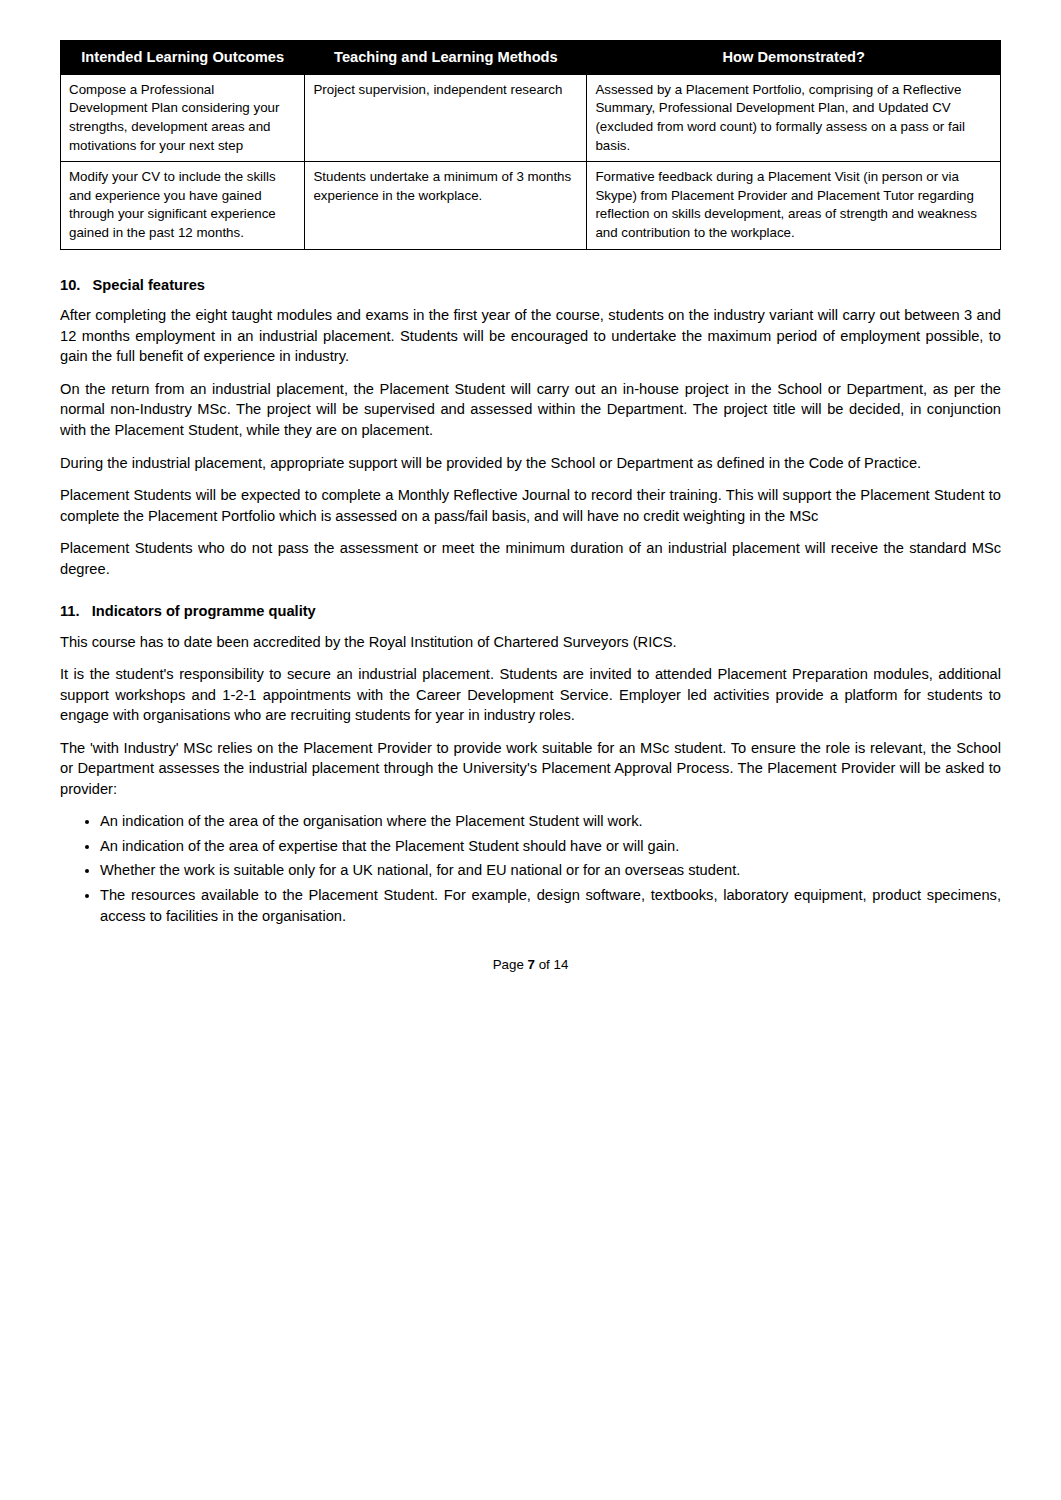| Intended Learning Outcomes | Teaching and Learning Methods | How Demonstrated? |
| --- | --- | --- |
| Compose a Professional Development Plan considering your strengths, development areas and motivations for your next step | Project supervision, independent research | Assessed by a Placement Portfolio, comprising of a Reflective Summary, Professional Development Plan, and Updated CV (excluded from word count) to formally assess on a pass or fail basis. |
| Modify your CV to include the skills and experience you have gained through your significant experience gained in the past 12 months. | Students undertake a minimum of 3 months experience in the workplace. | Formative feedback during a Placement Visit (in person or via Skype) from Placement Provider and Placement Tutor regarding reflection on skills development, areas of strength and weakness and contribution to the workplace. |
10. Special features
After completing the eight taught modules and exams in the first year of the course, students on the industry variant will carry out between 3 and 12 months employment in an industrial placement. Students will be encouraged to undertake the maximum period of employment possible, to gain the full benefit of experience in industry.
On the return from an industrial placement, the Placement Student will carry out an in-house project in the School or Department, as per the normal non-Industry MSc. The project will be supervised and assessed within the Department. The project title will be decided, in conjunction with the Placement Student, while they are on placement.
During the industrial placement, appropriate support will be provided by the School or Department as defined in the Code of Practice.
Placement Students will be expected to complete a Monthly Reflective Journal to record their training. This will support the Placement Student to complete the Placement Portfolio which is assessed on a pass/fail basis, and will have no credit weighting in the MSc
Placement Students who do not pass the assessment or meet the minimum duration of an industrial placement will receive the standard MSc degree.
11. Indicators of programme quality
This course has to date been accredited by the Royal Institution of Chartered Surveyors (RICS.
It is the student's responsibility to secure an industrial placement. Students are invited to attended Placement Preparation modules, additional support workshops and 1-2-1 appointments with the Career Development Service. Employer led activities provide a platform for students to engage with organisations who are recruiting students for year in industry roles.
The 'with Industry' MSc relies on the Placement Provider to provide work suitable for an MSc student. To ensure the role is relevant, the School or Department assesses the industrial placement through the University's Placement Approval Process. The Placement Provider will be asked to provider:
An indication of the area of the organisation where the Placement Student will work.
An indication of the area of expertise that the Placement Student should have or will gain.
Whether the work is suitable only for a UK national, for and EU national or for an overseas student.
The resources available to the Placement Student. For example, design software, textbooks, laboratory equipment, product specimens, access to facilities in the organisation.
Page 7 of 14